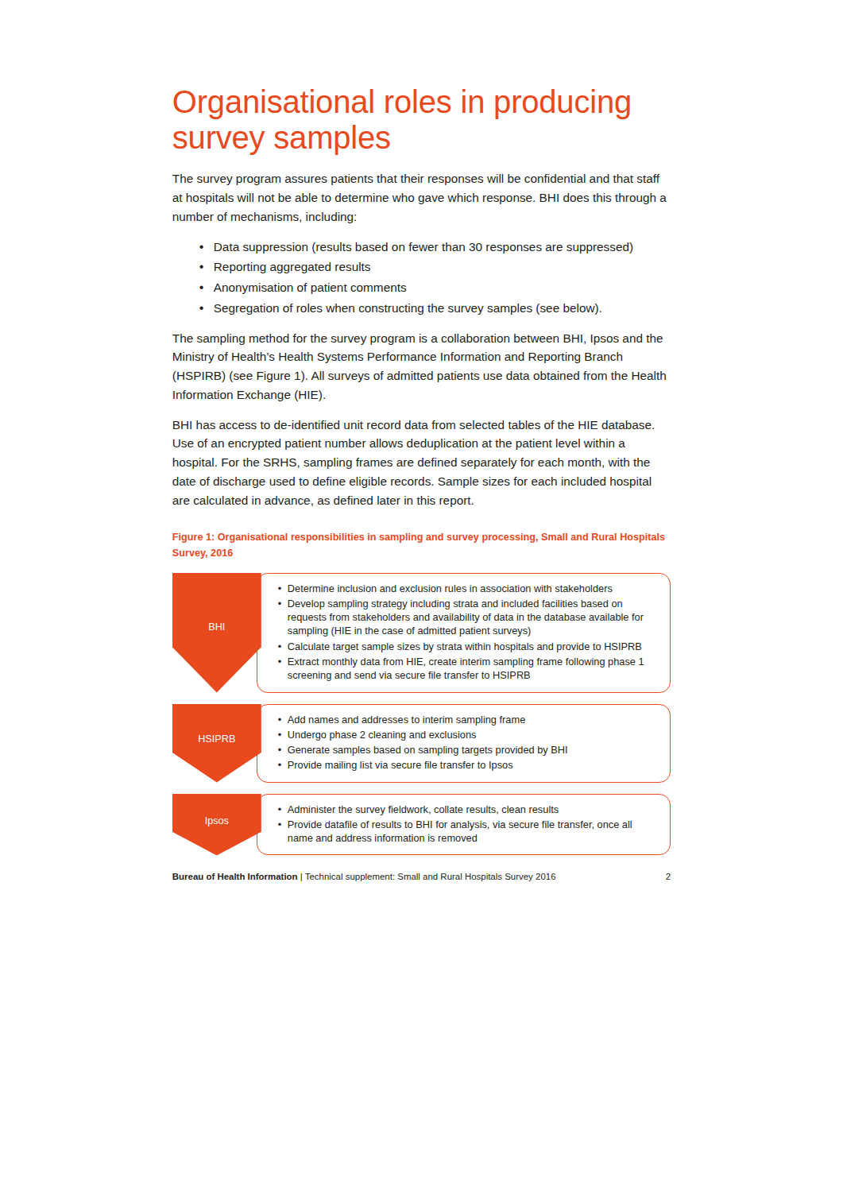Organisational roles in producing survey samples
The survey program assures patients that their responses will be confidential and that staff at hospitals will not be able to determine who gave which response. BHI does this through a number of mechanisms, including:
Data suppression (results based on fewer than 30 responses are suppressed)
Reporting aggregated results
Anonymisation of patient comments
Segregation of roles when constructing the survey samples (see below).
The sampling method for the survey program is a collaboration between BHI, Ipsos and the Ministry of Health’s Health Systems Performance Information and Reporting Branch (HSPIRB) (see Figure 1). All surveys of admitted patients use data obtained from the Health Information Exchange (HIE).
BHI has access to de-identified unit record data from selected tables of the HIE database. Use of an encrypted patient number allows deduplication at the patient level within a hospital. For the SRHS, sampling frames are defined separately for each month, with the date of discharge used to define eligible records. Sample sizes for each included hospital are calculated in advance, as defined later in this report.
Figure 1: Organisational responsibilities in sampling and survey processing, Small and Rural Hospitals Survey, 2016
BHI
Determine inclusion and exclusion rules in association with stakeholders
Develop sampling strategy including strata and included facilities based on requests from stakeholders and availability of data in the database available for sampling (HIE in the case of admitted patient surveys)
Calculate target sample sizes by strata within hospitals and provide to HSIPRB
Extract monthly data from HIE, create interim sampling frame following phase 1 screening and send via secure file transfer to HSIPRB
HSIPRB
Add names and addresses to interim sampling frame
Undergo phase 2 cleaning and exclusions
Generate samples based on sampling targets provided by BHI
Provide mailing list via secure file transfer to Ipsos
Ipsos
Administer the survey fieldwork, collate results, clean results
Provide datafile of results to BHI for analysis, via secure file transfer, once all name and address information is removed
Bureau of Health Information | Technical supplement: Small and Rural Hospitals Survey 2016
2